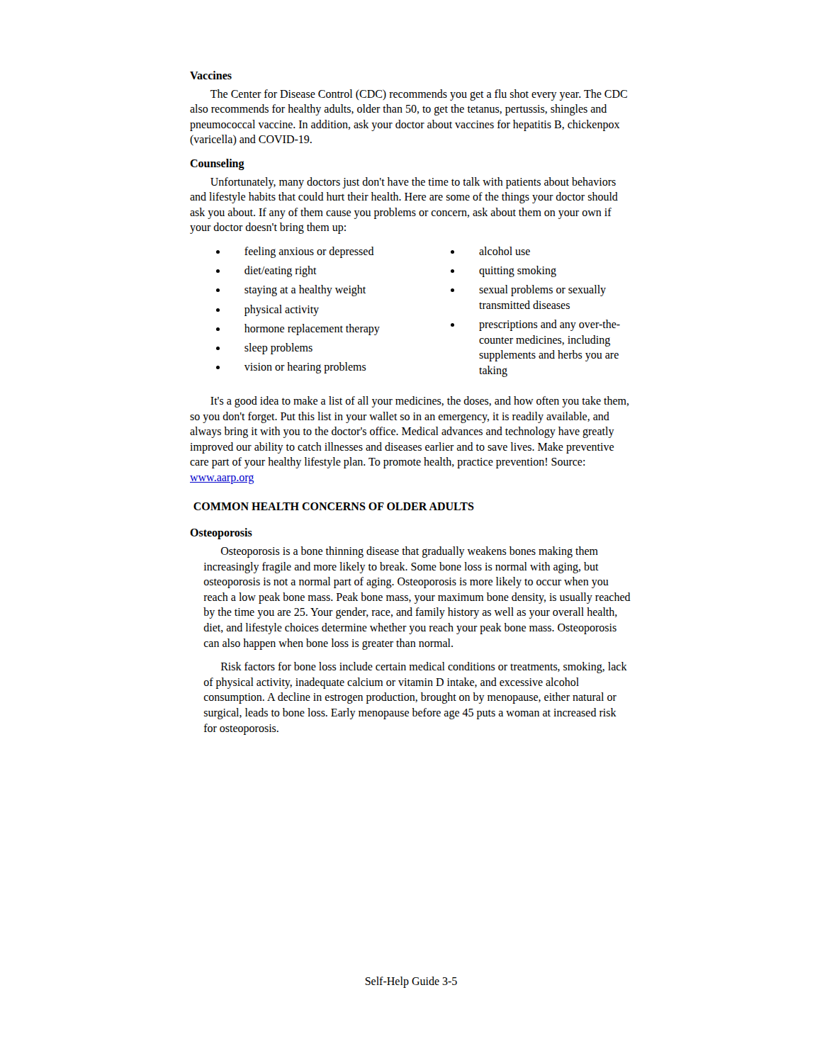Vaccines
The Center for Disease Control (CDC) recommends you get a flu shot every year. The CDC also recommends for healthy adults, older than 50, to get the tetanus, pertussis, shingles and pneumococcal vaccine. In addition, ask your doctor about vaccines for hepatitis B, chickenpox (varicella) and COVID-19.
Counseling
Unfortunately, many doctors just don't have the time to talk with patients about behaviors and lifestyle habits that could hurt their health. Here are some of the things your doctor should ask you about. If any of them cause you problems or concern, ask about them on your own if your doctor doesn't bring them up:
feeling anxious or depressed
diet/eating right
staying at a healthy weight
physical activity
hormone replacement therapy
sleep problems
vision or hearing problems
alcohol use
quitting smoking
sexual problems or sexually transmitted diseases
prescriptions and any over-the-counter medicines, including supplements and herbs you are taking
It's a good idea to make a list of all your medicines, the doses, and how often you take them, so you don't forget. Put this list in your wallet so in an emergency, it is readily available, and always bring it with you to the doctor's office. Medical advances and technology have greatly improved our ability to catch illnesses and diseases earlier and to save lives. Make preventive care part of your healthy lifestyle plan. To promote health, practice prevention! Source: www.aarp.org
COMMON HEALTH CONCERNS OF OLDER ADULTS
Osteoporosis
Osteoporosis is a bone thinning disease that gradually weakens bones making them increasingly fragile and more likely to break. Some bone loss is normal with aging, but osteoporosis is not a normal part of aging. Osteoporosis is more likely to occur when you reach a low peak bone mass. Peak bone mass, your maximum bone density, is usually reached by the time you are 25. Your gender, race, and family history as well as your overall health, diet, and lifestyle choices determine whether you reach your peak bone mass. Osteoporosis can also happen when bone loss is greater than normal.
Risk factors for bone loss include certain medical conditions or treatments, smoking, lack of physical activity, inadequate calcium or vitamin D intake, and excessive alcohol consumption. A decline in estrogen production, brought on by menopause, either natural or surgical, leads to bone loss. Early menopause before age 45 puts a woman at increased risk for osteoporosis.
Self-Help Guide 3-5